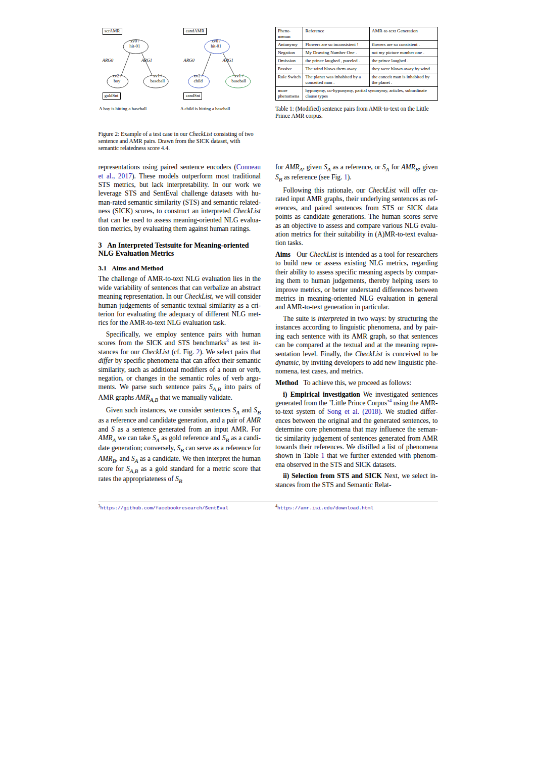scrAMR
candAMR
xv0 /
hit-01
xv2 /
boy
xv1 /
baseball
xv0 /
hit-01
xv2 /
child
xv1 /
baseball
ARG0
ARG1
ARG0
ARG1
goldSnt
candSnt
A boy is hitting a baseball
A child is hitting a baseball
Figure 2: Example of a test case in our CheckList consisting of two sentence and AMR pairs. Drawn from the SICK dataset, with semantic relatedness score 4.4.
| Pheno- menon | Reference | AMR-to-text Generation |
| --- | --- | --- |
| Antonymy | Flowers are so inconsistent ! | flowers are so consistent . |
| Negation | My Drawing Number One . | not my picture number one . |
| Omission | the prince laughed , puzzled . | the prince laughed . |
| Passive | The wind blows them away . | they were blown away by wind . |
| Role Switch | The planet was inhabited by a conceited man . | the conceit man is inhabited by the planet . |
| more phenomena | hyponymy, co-hyponymy, partial synonymy, articles, subordinate clause types |
Table 1: (Modified) sentence pairs from AMR-to-text on the Little Prince AMR corpus.
representations using paired sentence encoders (Conneau et al., 2017). These models outperform most traditional STS metrics, but lack interpretability. In our work we leverage STS and SentEval challenge datasets with human-rated semantic similarity (STS) and semantic relatedness (SICK) scores, to construct an interpreted CheckList that can be used to assess meaning-oriented NLG evaluation metrics, by evaluating them against human ratings.
3 An Interpreted Testsuite for Meaning-oriented NLG Evaluation Metrics
3.1 Aims and Method
The challenge of AMR-to-text NLG evaluation lies in the wide variability of sentences that can verbalize an abstract meaning representation. In our CheckList, we will consider human judgements of semantic textual similarity as a criterion for evaluating the adequacy of different NLG metrics for the AMR-to-text NLG evaluation task.
Specifically, we employ sentence pairs with human scores from the SICK and STS benchmarks3 as test instances for our CheckList (cf. Fig. 2). We select pairs that differ by specific phenomena that can affect their semantic similarity, such as additional modifiers of a noun or verb, negation, or changes in the semantic roles of verb arguments. We parse such sentence pairs SA,B into pairs of AMR graphs AMRA,B that we manually validate.
Given such instances, we consider sentences SA and SB as a reference and candidate generation, and a pair of AMR and S as a sentence generated from an input AMR. For AMRA we can take SA as gold reference and SB as a candidate generation; conversely, SB can serve as a reference for AMRB, and SA as a candidate. We then interpret the human score for SA,B as a gold standard for a metric score that rates the appropriateness of SB
for AMRA, given SA as a reference, or SA for AMRB, given SB as reference (see Fig. 1).
Following this rationale, our CheckList will offer curated input AMR graphs, their underlying sentences as references, and paired sentences from STS or SICK data points as candidate generations. The human scores serve as an objective to assess and compare various NLG evaluation metrics for their suitability in (A)MR-to-text evaluation tasks.
Aims Our CheckList is intended as a tool for researchers to build new or assess existing NLG metrics, regarding their ability to assess specific meaning aspects by comparing them to human judgements, thereby helping users to improve metrics, or better understand differences between metrics in meaning-oriented NLG evaluation in general and AMR-to-text generation in particular.
The suite is interpreted in two ways: by structuring the instances according to linguistic phenomena, and by pairing each sentence with its AMR graph, so that sentences can be compared at the textual and at the meaning representation level. Finally, the CheckList is conceived to be dynamic, by inviting developers to add new linguistic phenomena, test cases, and metrics.
Method To achieve this, we proceed as follows:
i) Empirical investigation We investigated sentences generated from the ’Little Prince Corpus’4 using the AMR-to-text system of Song et al. (2018). We studied differences between the original and the generated sentences, to determine core phenomena that may influence the semantic similarity judgement of sentences generated from AMR towards their references. We distilled a list of phenomena shown in Table 1 that we further extended with phenomena observed in the STS and SICK datasets.
ii) Selection from STS and SICK Next, we select instances from the STS and Semantic Relat-
3 https://github.com/facebookresearch/SentEval
4 https://amr.isi.edu/download.html